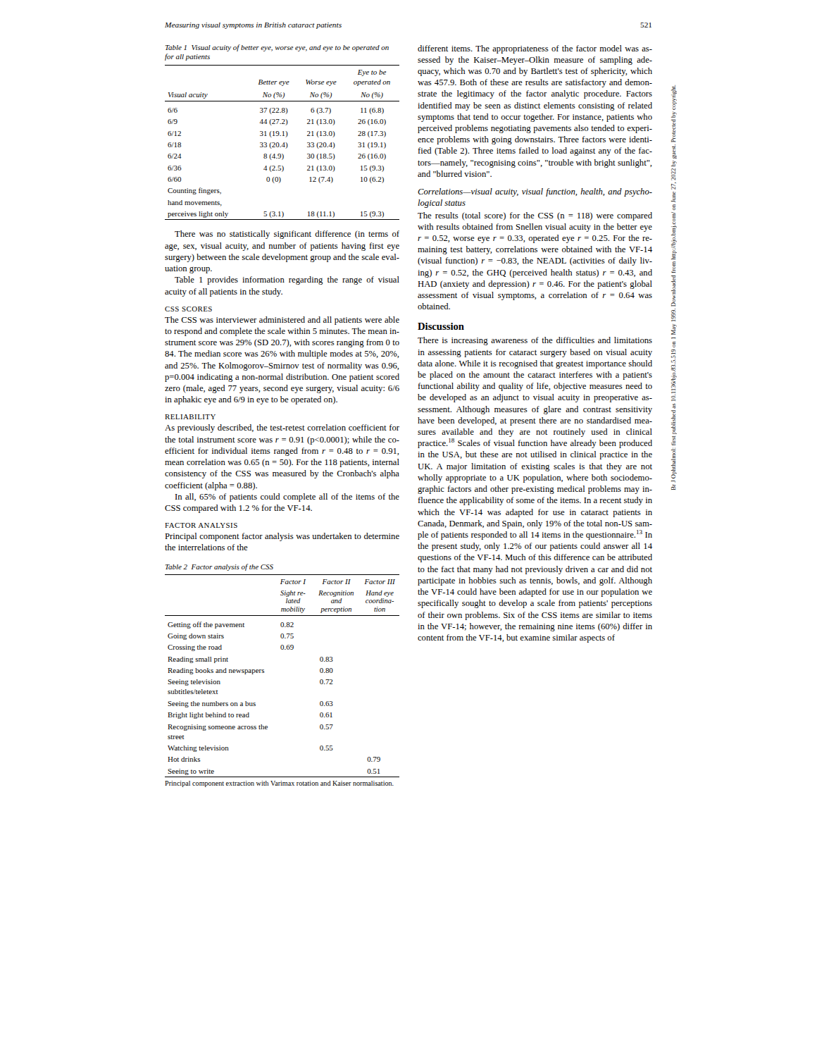Measuring visual symptoms in British cataract patients
521
Br J Ophthalmol: first published as 10.1136/bjo.83.5.519 on 1 May 1999. Downloaded from http://bjo.bmj.com/ on June 27, 2022 by guest. Protected by copyright.
Table 1 Visual acuity of better eye, worse eye, and eye to be operated on for all patients
| | Better eye | Worse eye | Eye to be operated on |
| Visual acuity | No (%) | No (%) | No (%) |
| 6/6 | 37 (22.8) | 6 (3.7) | 11 (6.8) |
| 6/9 | 44 (27.2) | 21 (13.0) | 26 (16.0) |
| 6/12 | 31 (19.1) | 21 (13.0) | 28 (17.3) |
| 6/18 | 33 (20.4) | 33 (20.4) | 31 (19.1) |
| 6/24 | 8 (4.9) | 30 (18.5) | 26 (16.0) |
| 6/36 | 4 (2.5) | 21 (13.0) | 15 (9.3) |
| 6/60 | 0 (0) | 12 (7.4) | 10 (6.2) |
| Counting fingers, | | | |
| hand movements, | | | |
| perceives light only | 5 (3.1) | 18 (11.1) | 15 (9.3) |
There was no statistically significant difference (in terms of age, sex, visual acuity, and number of patients having first eye surgery) between the scale development group and the scale evaluation group.
Table 1 provides information regarding the range of visual acuity of all patients in the study.
CSS scores
The CSS was interviewer administered and all patients were able to respond and complete the scale within 5 minutes. The mean instrument score was 29% (SD 20.7), with scores ranging from 0 to 84. The median score was 26% with multiple modes at 5%, 20%, and 25%. The Kolmogorov–Smirnov test of normality was 0.96, p=0.004 indicating a non-normal distribution. One patient scored zero (male, aged 77 years, second eye surgery, visual acuity: 6/6 in aphakic eye and 6/9 in eye to be operated on).
Reliability
As previously described, the test-retest correlation coefficient for the total instrument score was r = 0.91 (p<0.0001); while the coefficient for individual items ranged from r = 0.48 to r = 0.91, mean correlation was 0.65 (n = 50). For the 118 patients, internal consistency of the CSS was measured by the Cronbach's alpha coefficient (alpha = 0.88).
In all, 65% of patients could complete all of the items of the CSS compared with 1.2 % for the VF-14.
Factor analysis
Principal component factor analysis was undertaken to determine the interrelations of the
Table 2 Factor analysis of the CSS
| | Factor I | Factor II | Factor III |
| | Sight related mobility | Recognition and perception | Hand eye coordination |
| Getting off the pavement | 0.82 | | |
| Going down stairs | 0.75 | | |
| Crossing the road | 0.69 | | |
| Reading small print | | 0.83 | |
| Reading books and newspapers | | 0.80 | |
| Seeing television subtitles/teletext | | 0.72 | |
| Seeing the numbers on a bus | | 0.63 | |
| Bright light behind to read | | 0.61 | |
| Recognising someone across the street | | 0.57 | |
| Watching television | | 0.55 | |
| Hot drinks | | | 0.79 |
| Seeing to write | | | 0.51 |
Principal component extraction with Varimax rotation and Kaiser normalisation.
different items. The appropriateness of the factor model was assessed by the Kaiser–Meyer–Olkin measure of sampling adequacy, which was 0.70 and by Bartlett's test of sphericity, which was 457.9. Both of these are results are satisfactory and demonstrate the legitimacy of the factor analytic procedure. Factors identified may be seen as distinct elements consisting of related symptoms that tend to occur together. For instance, patients who perceived problems negotiating pavements also tended to experience problems with going downstairs. Three factors were identified (Table 2). Three items failed to load against any of the factors—namely, "recognising coins", "trouble with bright sunlight", and "blurred vision".
Correlations—visual acuity, visual function, health, and psychological status
The results (total score) for the CSS (n = 118) were compared with results obtained from Snellen visual acuity in the better eye r = 0.52, worse eye r = 0.33, operated eye r = 0.25. For the remaining test battery, correlations were obtained with the VF-14 (visual function) r = −0.83, the NEADL (activities of daily living) r = 0.52, the GHQ (perceived health status) r = 0.43, and HAD (anxiety and depression) r = 0.46. For the patient's global assessment of visual symptoms, a correlation of r = 0.64 was obtained.
Discussion
There is increasing awareness of the difficulties and limitations in assessing patients for cataract surgery based on visual acuity data alone. While it is recognised that greatest importance should be placed on the amount the cataract interferes with a patient's functional ability and quality of life, objective measures need to be developed as an adjunct to visual acuity in preoperative assessment. Although measures of glare and contrast sensitivity have been developed, at present there are no standardised measures available and they are not routinely used in clinical practice.18 Scales of visual function have already been produced in the USA, but these are not utilised in clinical practice in the UK. A major limitation of existing scales is that they are not wholly appropriate to a UK population, where both sociodemographic factors and other pre-existing medical problems may influence the applicability of some of the items. In a recent study in which the VF-14 was adapted for use in cataract patients in Canada, Denmark, and Spain, only 19% of the total non-US sample of patients responded to all 14 items in the questionnaire.13 In the present study, only 1.2% of our patients could answer all 14 questions of the VF-14. Much of this difference can be attributed to the fact that many had not previously driven a car and did not participate in hobbies such as tennis, bowls, and golf. Although the VF-14 could have been adapted for use in our population we specifically sought to develop a scale from patients' perceptions of their own problems. Six of the CSS items are similar to items in the VF-14; however, the remaining nine items (60%) differ in content from the VF-14, but examine similar aspects of